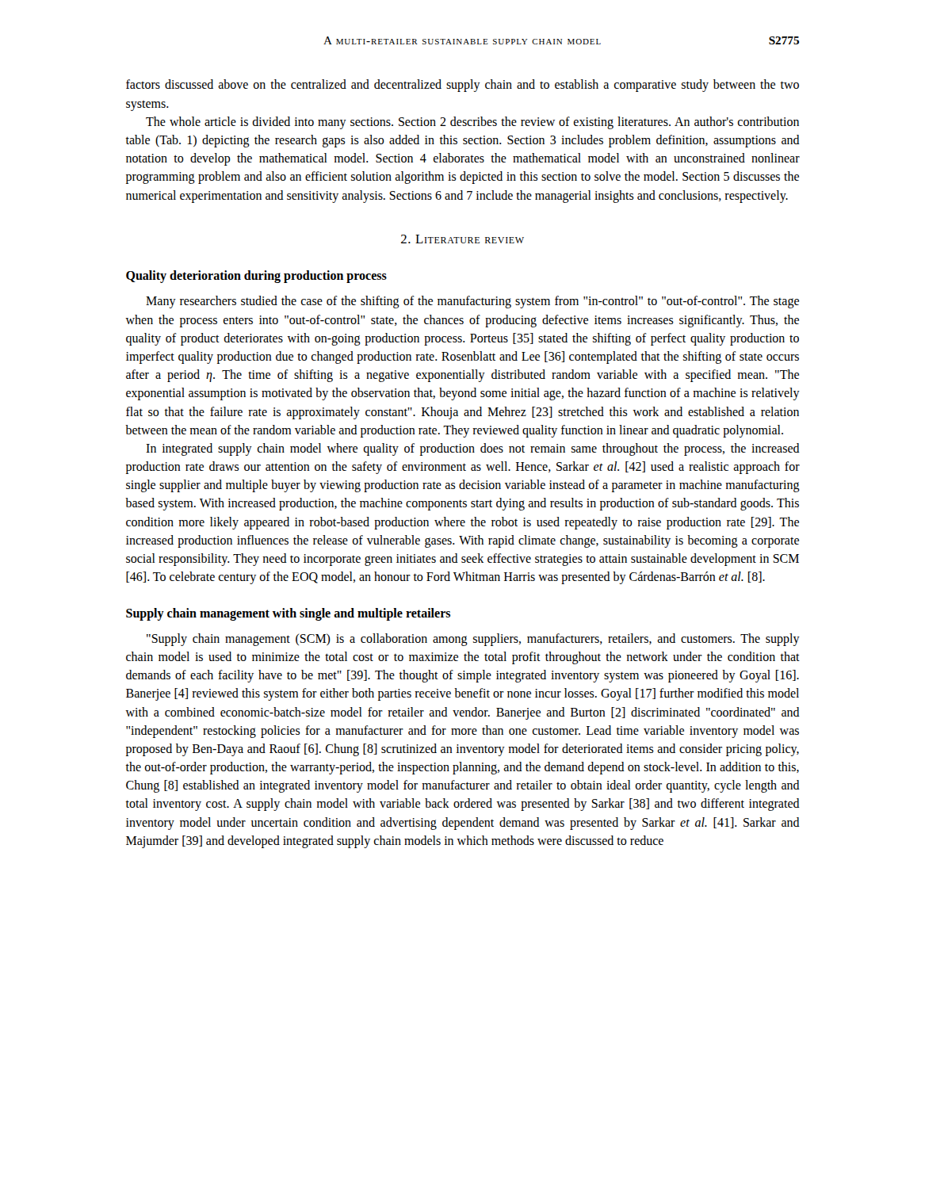A multi-retailer sustainable supply chain model S2775
factors discussed above on the centralized and decentralized supply chain and to establish a comparative study between the two systems.
The whole article is divided into many sections. Section 2 describes the review of existing literatures. An author's contribution table (Tab. 1) depicting the research gaps is also added in this section. Section 3 includes problem definition, assumptions and notation to develop the mathematical model. Section 4 elaborates the mathematical model with an unconstrained nonlinear programming problem and also an efficient solution algorithm is depicted in this section to solve the model. Section 5 discusses the numerical experimentation and sensitivity analysis. Sections 6 and 7 include the managerial insights and conclusions, respectively.
2. Literature review
Quality deterioration during production process
Many researchers studied the case of the shifting of the manufacturing system from "in-control" to "out-of-control". The stage when the process enters into "out-of-control" state, the chances of producing defective items increases significantly. Thus, the quality of product deteriorates with on-going production process. Porteus [35] stated the shifting of perfect quality production to imperfect quality production due to changed production rate. Rosenblatt and Lee [36] contemplated that the shifting of state occurs after a period η. The time of shifting is a negative exponentially distributed random variable with a specified mean. "The exponential assumption is motivated by the observation that, beyond some initial age, the hazard function of a machine is relatively flat so that the failure rate is approximately constant". Khouja and Mehrez [23] stretched this work and established a relation between the mean of the random variable and production rate. They reviewed quality function in linear and quadratic polynomial.
In integrated supply chain model where quality of production does not remain same throughout the process, the increased production rate draws our attention on the safety of environment as well. Hence, Sarkar et al. [42] used a realistic approach for single supplier and multiple buyer by viewing production rate as decision variable instead of a parameter in machine manufacturing based system. With increased production, the machine components start dying and results in production of sub-standard goods. This condition more likely appeared in robot-based production where the robot is used repeatedly to raise production rate [29]. The increased production influences the release of vulnerable gases. With rapid climate change, sustainability is becoming a corporate social responsibility. They need to incorporate green initiates and seek effective strategies to attain sustainable development in SCM [46]. To celebrate century of the EOQ model, an honour to Ford Whitman Harris was presented by Cárdenas-Barrón et al. [8].
Supply chain management with single and multiple retailers
"Supply chain management (SCM) is a collaboration among suppliers, manufacturers, retailers, and customers. The supply chain model is used to minimize the total cost or to maximize the total profit throughout the network under the condition that demands of each facility have to be met" [39]. The thought of simple integrated inventory system was pioneered by Goyal [16]. Banerjee [4] reviewed this system for either both parties receive benefit or none incur losses. Goyal [17] further modified this model with a combined economic-batch-size model for retailer and vendor. Banerjee and Burton [2] discriminated "coordinated" and "independent" restocking policies for a manufacturer and for more than one customer. Lead time variable inventory model was proposed by Ben-Daya and Raouf [6]. Chung [8] scrutinized an inventory model for deteriorated items and consider pricing policy, the out-of-order production, the warranty-period, the inspection planning, and the demand depend on stock-level. In addition to this, Chung [8] established an integrated inventory model for manufacturer and retailer to obtain ideal order quantity, cycle length and total inventory cost. A supply chain model with variable back ordered was presented by Sarkar [38] and two different integrated inventory model under uncertain condition and advertising dependent demand was presented by Sarkar et al. [41]. Sarkar and Majumder [39] and developed integrated supply chain models in which methods were discussed to reduce